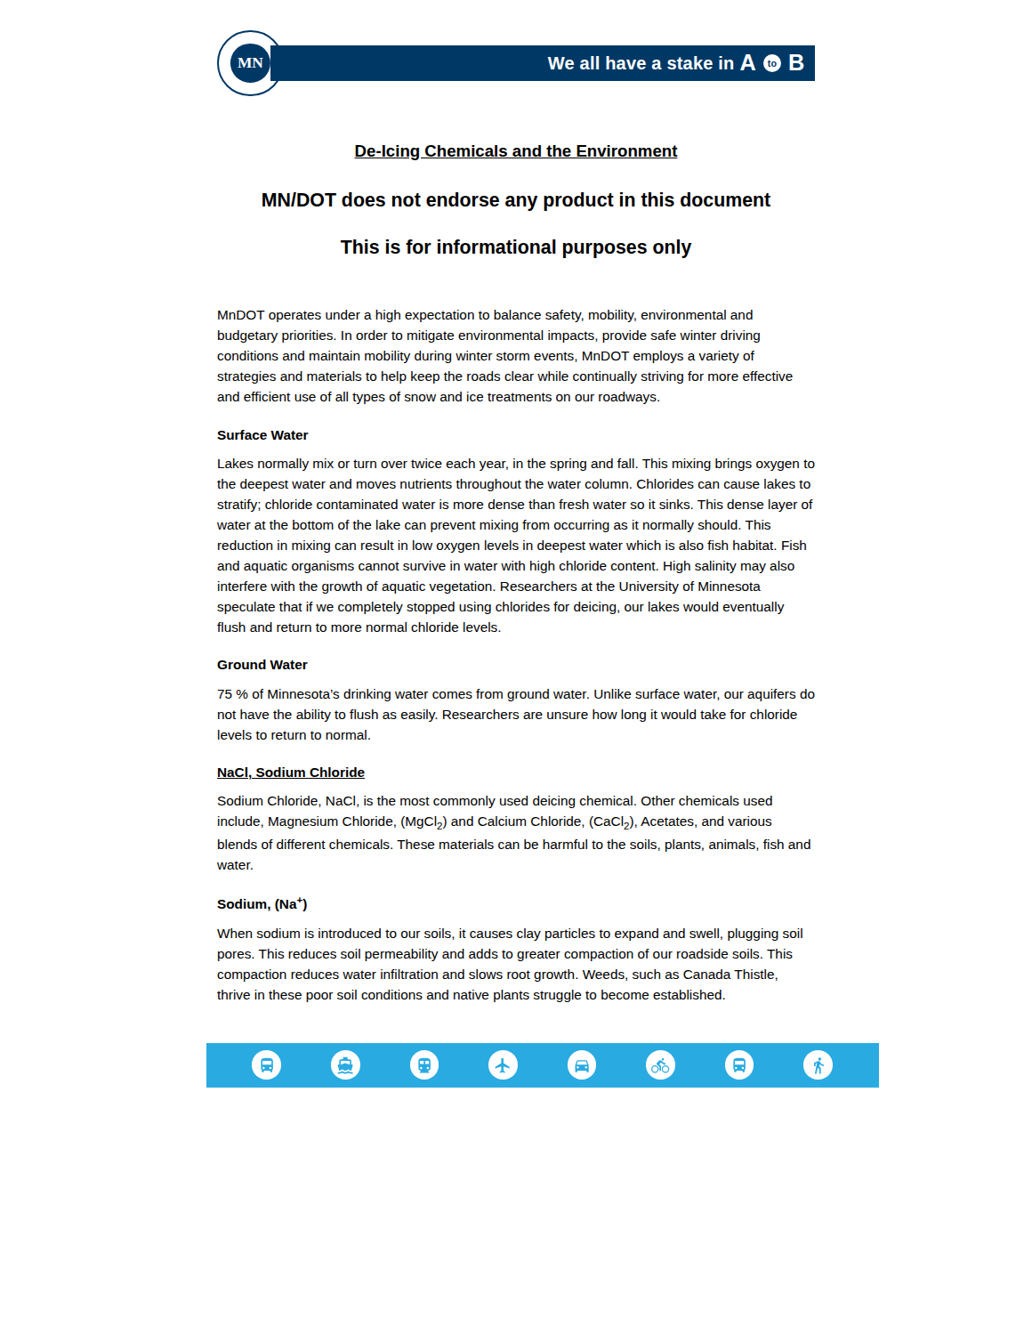MN
We all have a stake in A to B
De-Icing Chemicals and the Environment
MN/DOT does not endorse any product in this document
This is for informational purposes only
MnDOT operates under a high expectation to balance safety, mobility, environmental and budgetary priorities. In order to mitigate environmental impacts, provide safe winter driving conditions and maintain mobility during winter storm events, MnDOT employs a variety of strategies and materials to help keep the roads clear while continually striving for more effective and efficient use of all types of snow and ice treatments on our roadways.
Surface Water
Lakes normally mix or turn over twice each year, in the spring and fall. This mixing brings oxygen to the deepest water and moves nutrients throughout the water column. Chlorides can cause lakes to stratify; chloride contaminated water is more dense than fresh water so it sinks. This dense layer of water at the bottom of the lake can prevent mixing from occurring as it normally should. This reduction in mixing can result in low oxygen levels in deepest water which is also fish habitat. Fish and aquatic organisms cannot survive in water with high chloride content. High salinity may also interfere with the growth of aquatic vegetation. Researchers at the University of Minnesota speculate that if we completely stopped using chlorides for deicing, our lakes would eventually flush and return to more normal chloride levels.
Ground Water
75 % of Minnesota’s drinking water comes from ground water. Unlike surface water, our aquifers do not have the ability to flush as easily. Researchers are unsure how long it would take for chloride levels to return to normal.
NaCl, Sodium Chloride
Sodium Chloride, NaCl, is the most commonly used deicing chemical. Other chemicals used include, Magnesium Chloride, (MgCl2) and Calcium Chloride, (CaCl2), Acetates, and various blends of different chemicals. These materials can be harmful to the soils, plants, animals, fish and water.
Sodium, (Na+)
When sodium is introduced to our soils, it causes clay particles to expand and swell, plugging soil pores. This reduces soil permeability and adds to greater compaction of our roadside soils. This compaction reduces water infiltration and slows root growth. Weeds, such as Canada Thistle, thrive in these poor soil conditions and native plants struggle to become established.